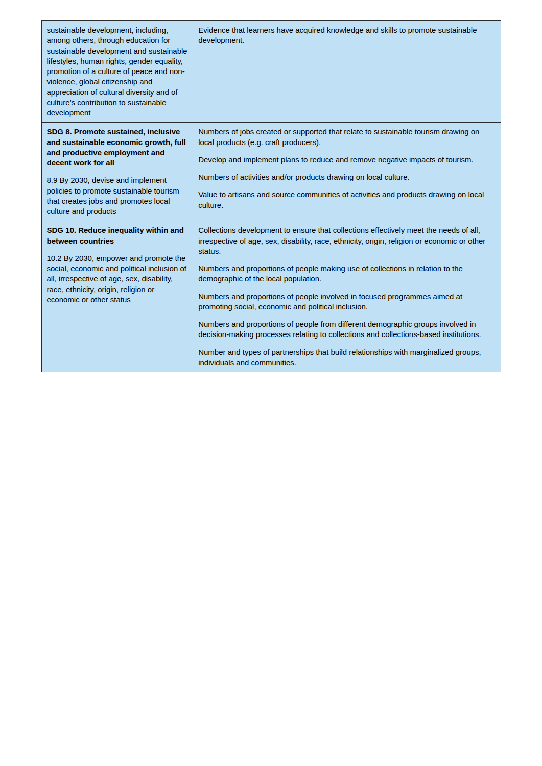| sustainable development, including, among others, through education for sustainable development and sustainable lifestyles, human rights, gender equality, promotion of a culture of peace and non-violence, global citizenship and appreciation of cultural diversity and of culture’s contribution to sustainable development | Evidence that learners have acquired knowledge and skills to promote sustainable development. |
| SDG 8. Promote sustained, inclusive and sustainable economic growth, full and productive employment and decent work for all 8.9 By 2030, devise and implement policies to promote sustainable tourism that creates jobs and promotes local culture and products | Numbers of jobs created or supported that relate to sustainable tourism drawing on local products (e.g. craft producers). Develop and implement plans to reduce and remove negative impacts of tourism. Numbers of activities and/or products drawing on local culture. Value to artisans and source communities of activities and products drawing on local culture. |
| SDG 10. Reduce inequality within and between countries 10.2 By 2030, empower and promote the social, economic and political inclusion of all, irrespective of age, sex, disability, race, ethnicity, origin, religion or economic or other status | Collections development to ensure that collections effectively meet the needs of all, irrespective of age, sex, disability, race, ethnicity, origin, religion or economic or other status. Numbers and proportions of people making use of collections in relation to the demographic of the local population. Numbers and proportions of people involved in focused programmes aimed at promoting social, economic and political inclusion. Numbers and proportions of people from different demographic groups involved in decision-making processes relating to collections and collections-based institutions. Number and types of partnerships that build relationships with marginalized groups, individuals and communities. |